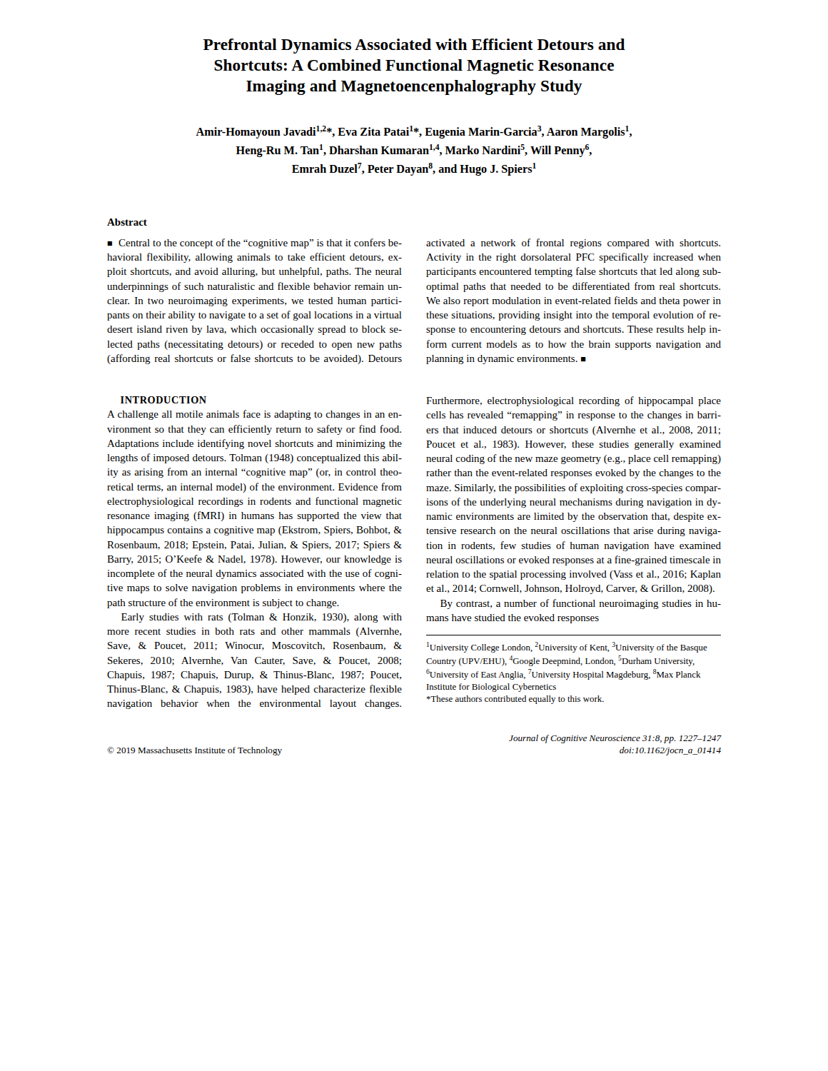Prefrontal Dynamics Associated with Efficient Detours and
Shortcuts: A Combined Functional Magnetic Resonance
Imaging and Magnetoencenphalography Study
Amir-Homayoun Javadi1,2*, Eva Zita Patai1*, Eugenia Marin-Garcia3, Aaron Margolis1,
Heng-Ru M. Tan1, Dharshan Kumaran1,4, Marko Nardini5, Will Penny6,
Emrah Duzel7, Peter Dayan8, and Hugo J. Spiers1
Abstract
■ Central to the concept of the “cognitive map” is that it confers behavioral flexibility, allowing animals to take efficient detours, exploit shortcuts, and avoid alluring, but unhelpful, paths. The neural underpinnings of such naturalistic and flexible behavior remain unclear. In two neuroimaging experiments, we tested human participants on their ability to navigate to a set of goal locations in a virtual desert island riven by lava, which occasionally spread to block selected paths (necessitating detours) or receded to open new paths (affording real shortcuts or false shortcuts to be avoided). Detours activated a network of frontal regions compared with shortcuts. Activity in the right dorsolateral PFC specifically increased when participants encountered tempting false shortcuts that led along suboptimal paths that needed to be differentiated from real shortcuts. We also report modulation in event-related fields and theta power in these situations, providing insight into the temporal evolution of response to encountering detours and shortcuts. These results help inform current models as to how the brain supports navigation and planning in dynamic environments. ■
INTRODUCTION
A challenge all motile animals face is adapting to changes in an environment so that they can efficiently return to safety or find food. Adaptations include identifying novel shortcuts and minimizing the lengths of imposed detours. Tolman (1948) conceptualized this ability as arising from an internal “cognitive map” (or, in control theoretical terms, an internal model) of the environment. Evidence from electrophysiological recordings in rodents and functional magnetic resonance imaging (fMRI) in humans has supported the view that hippocampus contains a cognitive map (Ekstrom, Spiers, Bohbot, & Rosenbaum, 2018; Epstein, Patai, Julian, & Spiers, 2017; Spiers & Barry, 2015; O’Keefe & Nadel, 1978). However, our knowledge is incomplete of the neural dynamics associated with the use of cognitive maps to solve navigation problems in environments where the path structure of the environment is subject to change.
Early studies with rats (Tolman & Honzik, 1930), along with more recent studies in both rats and other mammals (Alvernhe, Save, & Poucet, 2011; Winocur, Moscovitch, Rosenbaum, & Sekeres, 2010; Alvernhe, Van Cauter, Save, & Poucet, 2008; Chapuis, 1987; Chapuis, Durup, & Thinus-Blanc, 1987; Poucet, Thinus-Blanc, & Chapuis, 1983), have helped characterize flexible navigation behavior when the environmental layout changes. Furthermore, electrophysiological recording of hippocampal place cells has revealed “remapping” in response to the changes in barriers that induced detours or shortcuts (Alvernhe et al., 2008, 2011; Poucet et al., 1983). However, these studies generally examined neural coding of the new maze geometry (e.g., place cell remapping) rather than the event-related responses evoked by the changes to the maze. Similarly, the possibilities of exploiting cross-species comparisons of the underlying neural mechanisms during navigation in dynamic environments are limited by the observation that, despite extensive research on the neural oscillations that arise during navigation in rodents, few studies of human navigation have examined neural oscillations or evoked responses at a fine-grained timescale in relation to the spatial processing involved (Vass et al., 2016; Kaplan et al., 2014; Cornwell, Johnson, Holroyd, Carver, & Grillon, 2008).
By contrast, a number of functional neuroimaging studies in humans have studied the evoked responses
1University College London, 2University of Kent, 3University of the Basque Country (UPV/EHU), 4Google Deepmind, London, 5Durham University, 6University of East Anglia, 7University Hospital Magdeburg, 8Max Planck Institute for Biological Cybernetics
*These authors contributed equally to this work.
© 2019 Massachusetts Institute of Technology
Journal of Cognitive Neuroscience 31:8, pp. 1227–1247
doi:10.1162/jocn_a_01414